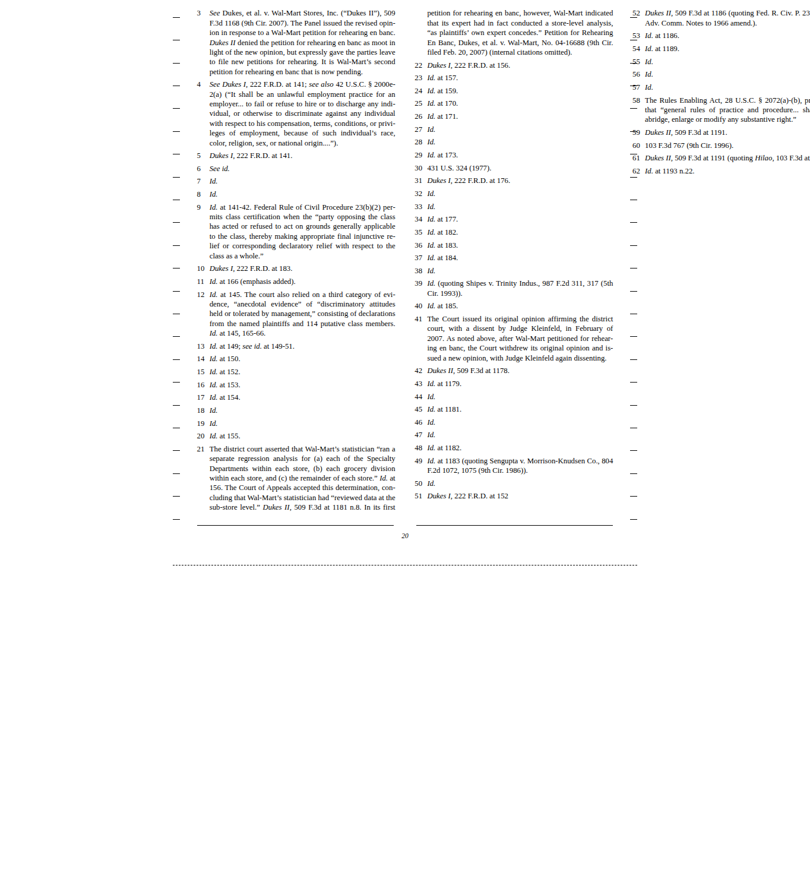3 See Dukes, et al. v. Wal-Mart Stores, Inc. (“Dukes II”), 509 F.3d 1168 (9th Cir. 2007). The Panel issued the revised opinion in response to a Wal-Mart petition for rehearing en banc. Dukes II denied the petition for rehearing en banc as moot in light of the new opinion, but expressly gave the parties leave to file new petitions for rehearing. It is Wal-Mart’s second petition for rehearing en banc that is now pending.
4 See Dukes I, 222 F.R.D. at 141; see also 42 U.S.C. § 2000e-2(a) (“It shall be an unlawful employment practice for an employer... to fail or refuse to hire or to discharge any individual, or otherwise to discriminate against any individual with respect to his compensation, terms, conditions, or privileges of employment, because of such individual’s race, color, religion, sex, or national origin....”).
5 Dukes I, 222 F.R.D. at 141.
6 See id.
7 Id.
8 Id.
9 Id. at 141-42. Federal Rule of Civil Procedure 23(b)(2) permits class certification when the “party opposing the class has acted or refused to act on grounds generally applicable to the class, thereby making appropriate final injunctive relief or corresponding declaratory relief with respect to the class as a whole.”
10 Dukes I, 222 F.R.D. at 183.
11 Id. at 166 (emphasis added).
12 Id. at 145. The court also relied on a third category of evidence, “anecdotal evidence” of “discriminatory attitudes held or tolerated by management,” consisting of declarations from the named plaintiffs and 114 putative class members. Id. at 145, 165-66.
13 Id. at 149; see id. at 149-51.
14 Id. at 150.
15 Id. at 152.
16 Id. at 153.
17 Id. at 154.
18 Id.
19 Id.
20 Id. at 155.
21 The district court asserted that Wal-Mart’s statistician “ran a separate regression analysis for (a) each of the Specialty Departments within each store, (b) each grocery division within each store, and (c) the remainder of each store.” Id. at 156. The Court of Appeals accepted this determination, concluding that Wal-Mart’s statistician had “reviewed data at the sub-store level.” Dukes II, 509 F.3d at 1181 n.8. In its first petition for rehearing en banc, however, Wal-Mart indicated that its expert had in fact conducted a store-level analysis, “as plaintiffs’ own expert concedes.” Petition for Rehearing En Banc, Dukes, et al. v. Wal-Mart, No. 04-16688 (9th Cir. filed Feb. 20, 2007) (internal citations omitted).
22 Dukes I, 222 F.R.D. at 156.
23 Id. at 157.
24 Id. at 159.
25 Id. at 170.
26 Id. at 171.
27 Id.
28 Id.
29 Id. at 173.
30431 U.S. 324 (1977).
31 Dukes I, 222 F.R.D. at 176.
32 Id.
33 Id.
34 Id. at 177.
35 Id. at 182.
36 Id. at 183.
37 Id. at 184.
38 Id.
39 Id. (quoting Shipes v. Trinity Indus., 987 F.2d 311, 317 (5th Cir. 1993)).
40 Id. at 185.
41 The Court issued its original opinion affirming the district court, with a dissent by Judge Kleinfeld, in February of 2007. As noted above, after Wal-Mart petitioned for rehearing en banc, the Court withdrew its original opinion and issued a new opinion, with Judge Kleinfeld again dissenting.
42 Dukes II, 509 F.3d at 1178.
43 Id. at 1179.
44 Id.
45 Id. at 1181.
46 Id.
47 Id.
48 Id. at 1182.
49 Id. at 1183 (quoting Sengupta v. Morrison-Knudsen Co., 804 F.2d 1072, 1075 (9th Cir. 1986)).
50 Id.
51 Dukes I, 222 F.R.D. at 152
52 Dukes II, 509 F.3d at 1186 (quoting Fed. R. Civ. P. 23(B)(2), Adv. Comm. Notes to 1966 amend.).
53 Id. at 1186.
54 Id. at 1189.
55 Id.
56 Id.
57 Id.
58 The Rules Enabling Act, 28 U.S.C. § 2072(a)-(b), provides that “general rules of practice and procedure... shall not abridge, enlarge or modify any substantive right.”
59 Dukes II, 509 F.3d at 1191.
60103 F.3d 767 (9th Cir. 1996).
61 Dukes II, 509 F.3d at 1191 (quoting Hilao, 103 F.3d at 782).
62 Id. at 1193 n.22.
20